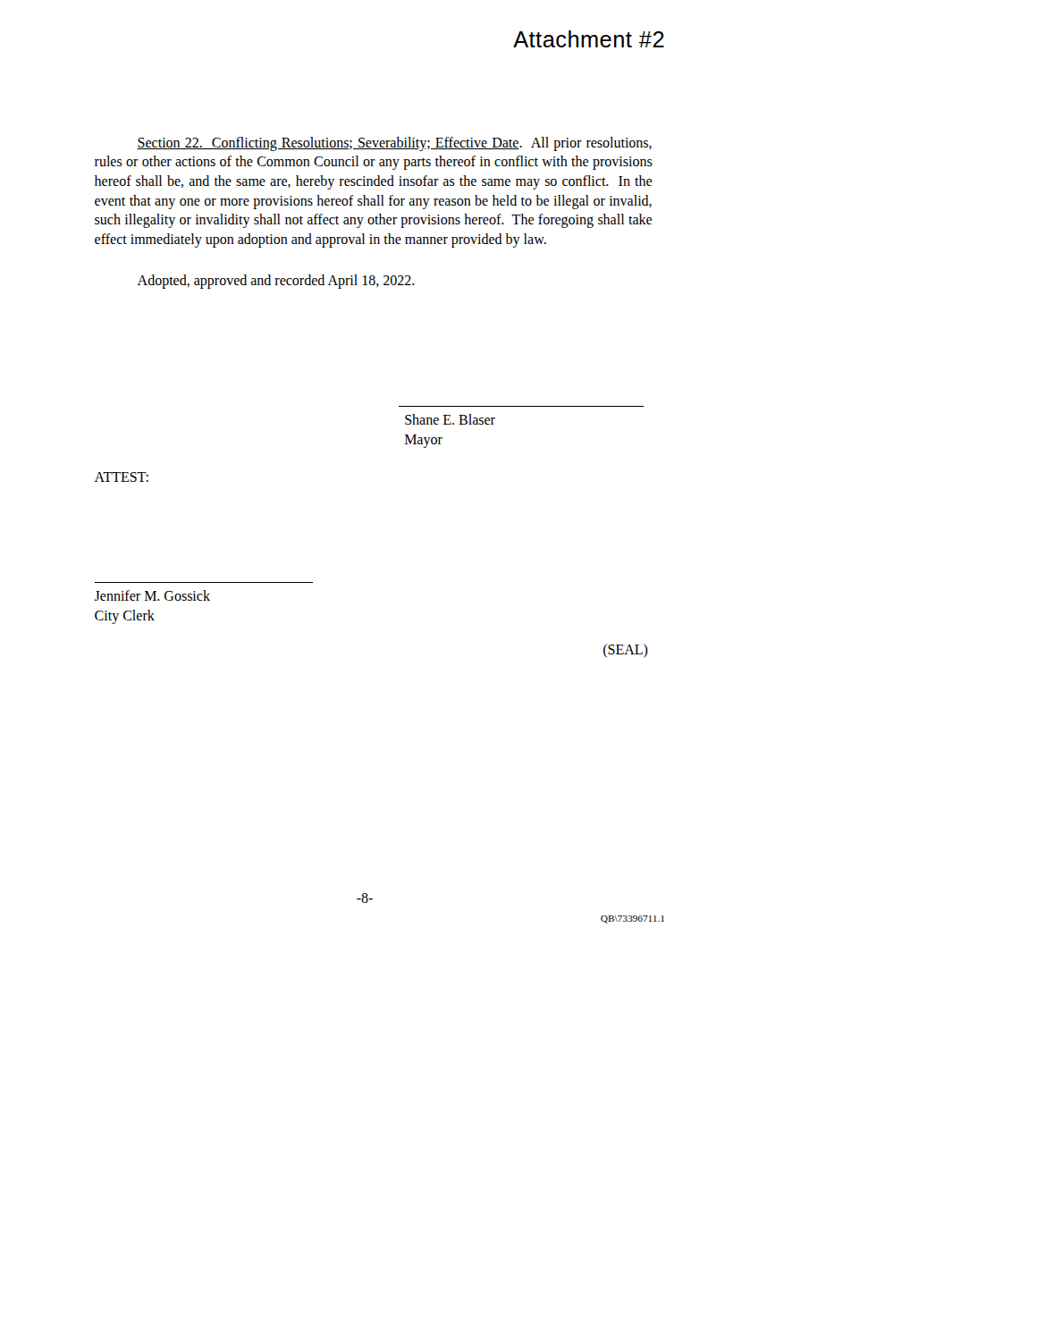Attachment #2
Section 22. Conflicting Resolutions; Severability; Effective Date. All prior resolutions, rules or other actions of the Common Council or any parts thereof in conflict with the provisions hereof shall be, and the same are, hereby rescinded insofar as the same may so conflict. In the event that any one or more provisions hereof shall for any reason be held to be illegal or invalid, such illegality or invalidity shall not affect any other provisions hereof. The foregoing shall take effect immediately upon adoption and approval in the manner provided by law.
Adopted, approved and recorded April 18, 2022.
Shane E. Blaser
Mayor
ATTEST:
Jennifer M. Gossick
City Clerk
(SEAL)
-8-
QB\73396711.1